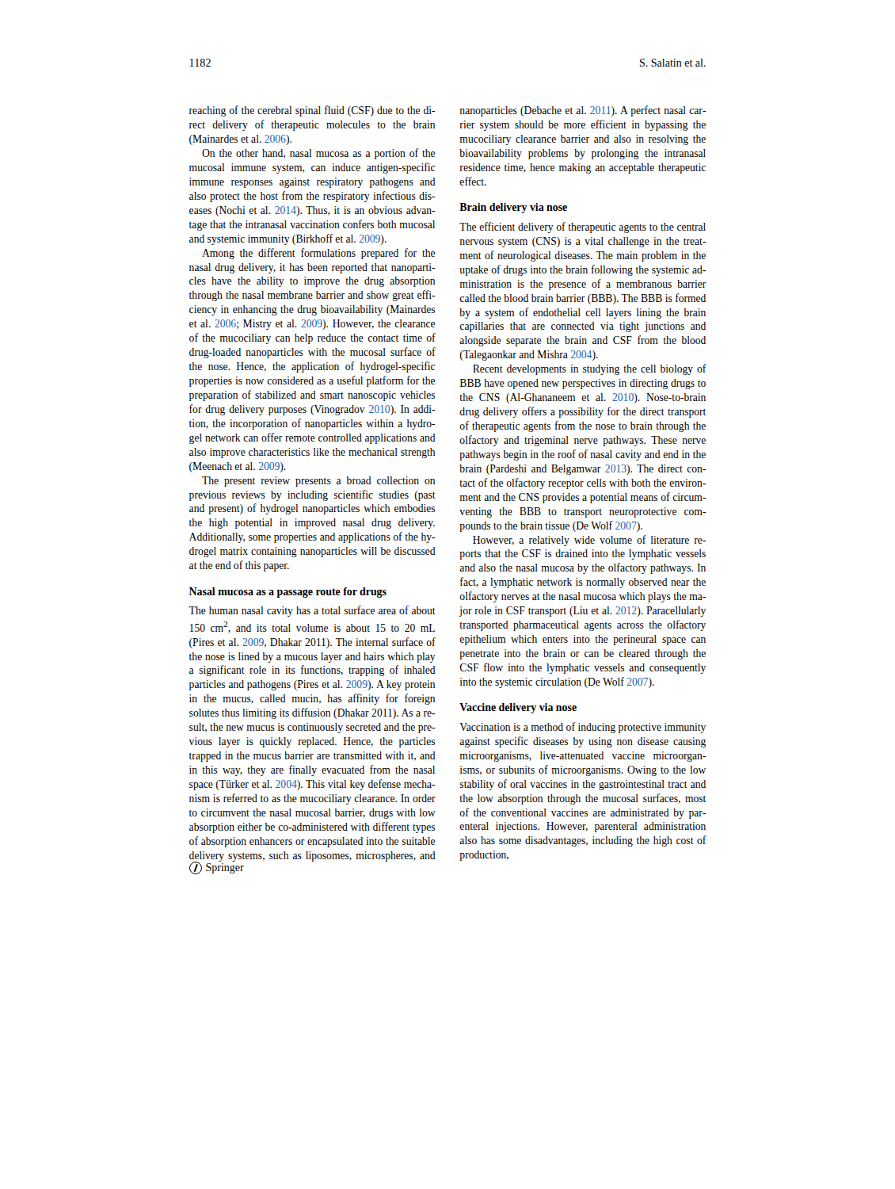1182 S. Salatin et al.
reaching of the cerebral spinal fluid (CSF) due to the direct delivery of therapeutic molecules to the brain (Mainardes et al. 2006).
On the other hand, nasal mucosa as a portion of the mucosal immune system, can induce antigen-specific immune responses against respiratory pathogens and also protect the host from the respiratory infectious diseases (Nochi et al. 2014). Thus, it is an obvious advantage that the intranasal vaccination confers both mucosal and systemic immunity (Birkhoff et al. 2009).
Among the different formulations prepared for the nasal drug delivery, it has been reported that nanoparticles have the ability to improve the drug absorption through the nasal membrane barrier and show great efficiency in enhancing the drug bioavailability (Mainardes et al. 2006; Mistry et al. 2009). However, the clearance of the mucociliary can help reduce the contact time of drug-loaded nanoparticles with the mucosal surface of the nose. Hence, the application of hydrogel-specific properties is now considered as a useful platform for the preparation of stabilized and smart nanoscopic vehicles for drug delivery purposes (Vinogradov 2010). In addition, the incorporation of nanoparticles within a hydrogel network can offer remote controlled applications and also improve characteristics like the mechanical strength (Meenach et al. 2009).
The present review presents a broad collection on previous reviews by including scientific studies (past and present) of hydrogel nanoparticles which embodies the high potential in improved nasal drug delivery. Additionally, some properties and applications of the hydrogel matrix containing nanoparticles will be discussed at the end of this paper.
Nasal mucosa as a passage route for drugs
The human nasal cavity has a total surface area of about 150 cm2, and its total volume is about 15 to 20 mL (Pires et al. 2009, Dhakar 2011). The internal surface of the nose is lined by a mucous layer and hairs which play a significant role in its functions, trapping of inhaled particles and pathogens (Pires et al. 2009). A key protein in the mucus, called mucin, has affinity for foreign solutes thus limiting its diffusion (Dhakar 2011). As a result, the new mucus is continuously secreted and the previous layer is quickly replaced. Hence, the particles trapped in the mucus barrier are transmitted with it, and in this way, they are finally evacuated from the nasal space (Türker et al. 2004). This vital key defense mechanism is referred to as the mucociliary clearance. In order to circumvent the nasal mucosal barrier, drugs with low absorption either be co-administered with different types of absorption enhancers or encapsulated into the suitable delivery systems, such as liposomes, microspheres, and nanoparticles (Debache et al. 2011). A perfect nasal carrier system should be more efficient in bypassing the mucociliary clearance barrier and also in resolving the bioavailability problems by prolonging the intranasal residence time, hence making an acceptable therapeutic effect.
Brain delivery via nose
The efficient delivery of therapeutic agents to the central nervous system (CNS) is a vital challenge in the treatment of neurological diseases. The main problem in the uptake of drugs into the brain following the systemic administration is the presence of a membranous barrier called the blood brain barrier (BBB). The BBB is formed by a system of endothelial cell layers lining the brain capillaries that are connected via tight junctions and alongside separate the brain and CSF from the blood (Talegaonkar and Mishra 2004).
Recent developments in studying the cell biology of BBB have opened new perspectives in directing drugs to the CNS (Al-Ghananeem et al. 2010). Nose-to-brain drug delivery offers a possibility for the direct transport of therapeutic agents from the nose to brain through the olfactory and trigeminal nerve pathways. These nerve pathways begin in the roof of nasal cavity and end in the brain (Pardeshi and Belgamwar 2013). The direct contact of the olfactory receptor cells with both the environment and the CNS provides a potential means of circumventing the BBB to transport neuroprotective compounds to the brain tissue (De Wolf 2007).
However, a relatively wide volume of literature reports that the CSF is drained into the lymphatic vessels and also the nasal mucosa by the olfactory pathways. In fact, a lymphatic network is normally observed near the olfactory nerves at the nasal mucosa which plays the major role in CSF transport (Liu et al. 2012). Paracellularly transported pharmaceutical agents across the olfactory epithelium which enters into the perineural space can penetrate into the brain or can be cleared through the CSF flow into the lymphatic vessels and consequently into the systemic circulation (De Wolf 2007).
Vaccine delivery via nose
Vaccination is a method of inducing protective immunity against specific diseases by using non disease causing microorganisms, live-attenuated vaccine microorganisms, or subunits of microorganisms. Owing to the low stability of oral vaccines in the gastrointestinal tract and the low absorption through the mucosal surfaces, most of the conventional vaccines are administrated by parenteral injections. However, parenteral administration also has some disadvantages, including the high cost of production,
Springer